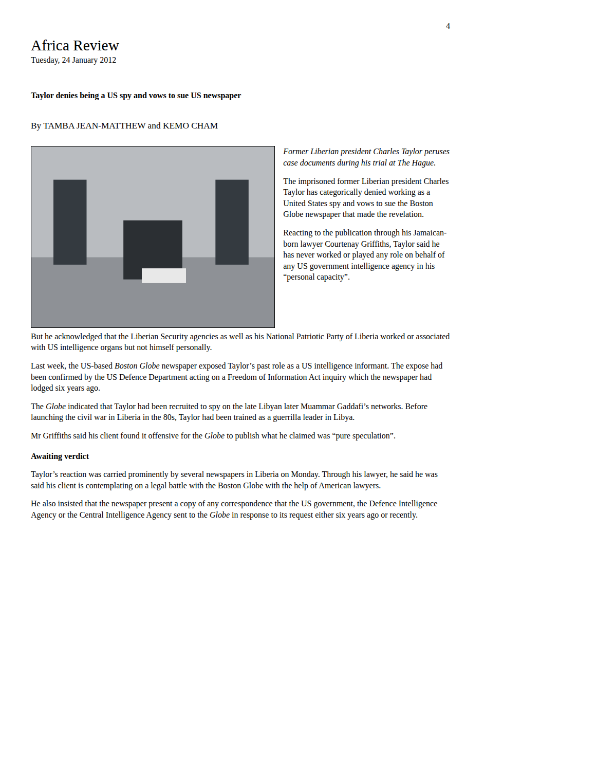4
Africa Review
Tuesday, 24 January 2012
Taylor denies being a US spy and vows to sue US newspaper
By TAMBA JEAN-MATTHEW and KEMO CHAM
Former Liberian president Charles Taylor peruses case documents during his trial at The Hague.
The imprisoned former Liberian president Charles Taylor has categorically denied working as a United States spy and vows to sue the Boston Globe newspaper that made the revelation.
Reacting to the publication through his Jamaican-born lawyer Courtenay Griffiths, Taylor said he has never worked or played any role on behalf of any US government intelligence agency in his “personal capacity”.
But he acknowledged that the Liberian Security agencies as well as his National Patriotic Party of Liberia worked or associated with US intelligence organs but not himself personally.
Last week, the US-based Boston Globe newspaper exposed Taylor’s past role as a US intelligence informant. The expose had been confirmed by the US Defence Department acting on a Freedom of Information Act inquiry which the newspaper had lodged six years ago.
The Globe indicated that Taylor had been recruited to spy on the late Libyan later Muammar Gaddafi’s networks. Before launching the civil war in Liberia in the 80s, Taylor had been trained as a guerrilla leader in Libya.
Mr Griffiths said his client found it offensive for the Globe to publish what he claimed was “pure speculation”.
Awaiting verdict
Taylor’s reaction was carried prominently by several newspapers in Liberia on Monday. Through his lawyer, he said he was said his client is contemplating on a legal battle with the Boston Globe with the help of American lawyers.
He also insisted that the newspaper present a copy of any correspondence that the US government, the Defence Intelligence Agency or the Central Intelligence Agency sent to the Globe in response to its request either six years ago or recently.